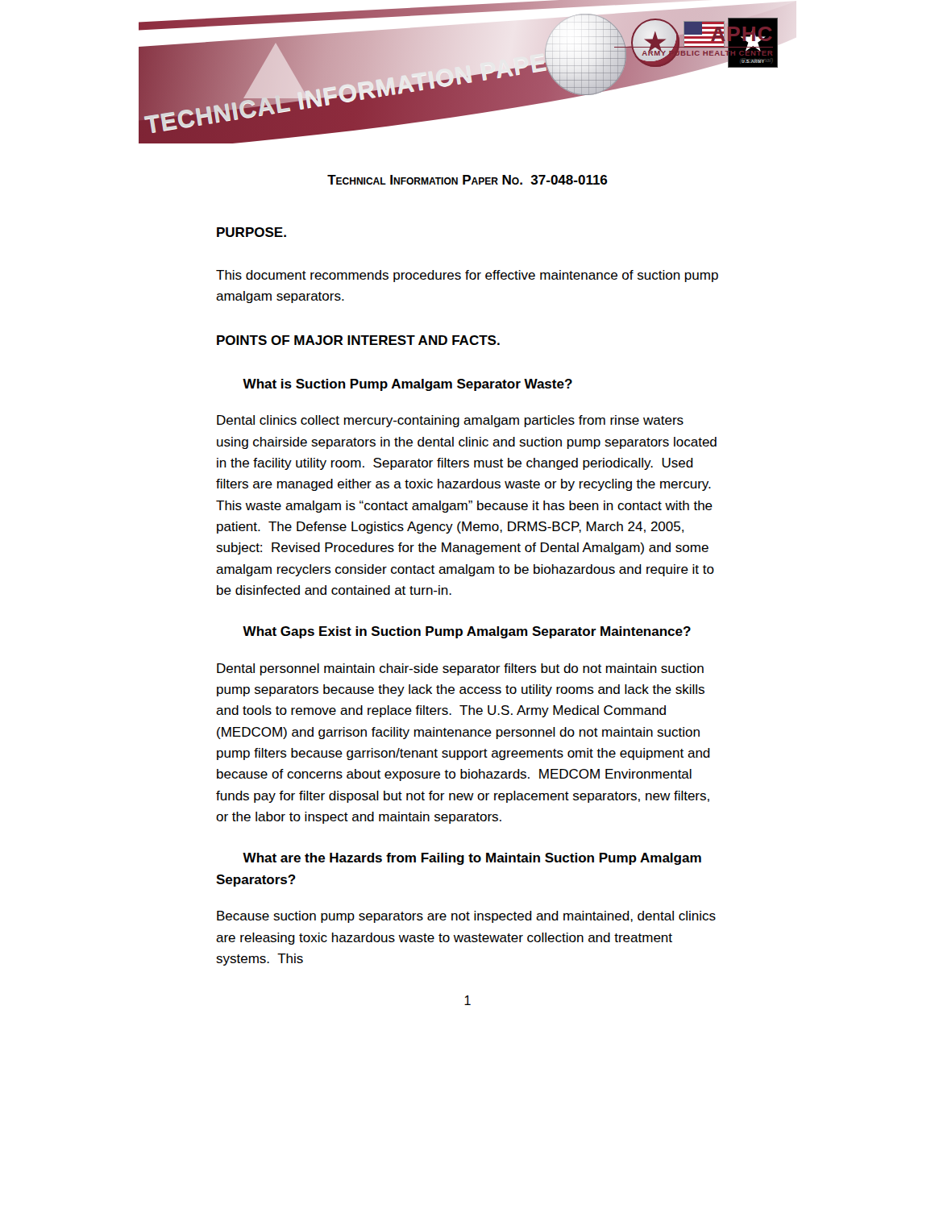TECHNICAL INFORMATION PAPER
U.S.ARMY
APHC
ARMY PUBLIC HEALTH CENTER
(Provisional)
Inspecting and Maintaining Suction Pump
Amalgam Separators
Technical Information Paper No. 37-048-0116
PURPOSE.
This document recommends procedures for effective maintenance of suction pump amalgam separators.
POINTS OF MAJOR INTEREST AND FACTS.
What is Suction Pump Amalgam Separator Waste?
Dental clinics collect mercury-containing amalgam particles from rinse waters using chairside separators in the dental clinic and suction pump separators located in the facility utility room. Separator filters must be changed periodically. Used filters are managed either as a toxic hazardous waste or by recycling the mercury. This waste amalgam is “contact amalgam” because it has been in contact with the patient. The Defense Logistics Agency (Memo, DRMS-BCP, March 24, 2005, subject: Revised Procedures for the Management of Dental Amalgam) and some amalgam recyclers consider contact amalgam to be biohazardous and require it to be disinfected and contained at turn-in.
What Gaps Exist in Suction Pump Amalgam Separator Maintenance?
Dental personnel maintain chair-side separator filters but do not maintain suction pump separators because they lack the access to utility rooms and lack the skills and tools to remove and replace filters. The U.S. Army Medical Command (MEDCOM) and garrison facility maintenance personnel do not maintain suction pump filters because garrison/tenant support agreements omit the equipment and because of concerns about exposure to biohazards. MEDCOM Environmental funds pay for filter disposal but not for new or replacement separators, new filters, or the labor to inspect and maintain separators.
What are the Hazards from Failing to Maintain Suction Pump Amalgam Separators?
Because suction pump separators are not inspected and maintained, dental clinics are releasing toxic hazardous waste to wastewater collection and treatment systems. This
1